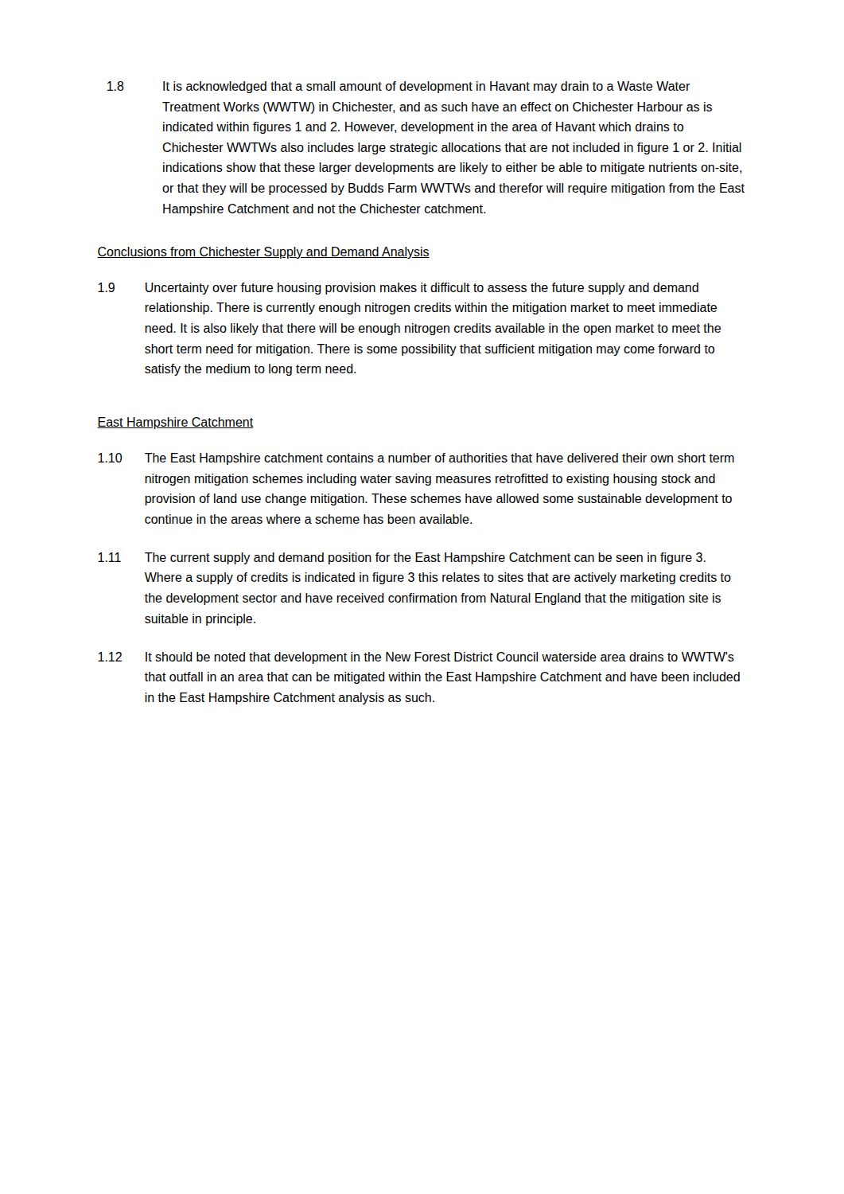1.8
It is acknowledged that a small amount of development in Havant may drain to a Waste Water Treatment Works (WWTW) in Chichester, and as such have an effect on Chichester Harbour as is indicated within figures 1 and 2. However, development in the area of Havant which drains to Chichester WWTWs also includes large strategic allocations that are not included in figure 1 or 2. Initial indications show that these larger developments are likely to either be able to mitigate nutrients on-site, or that they will be processed by Budds Farm WWTWs and therefor will require mitigation from the East Hampshire Catchment and not the Chichester catchment.
Conclusions from Chichester Supply and Demand Analysis
1.9
Uncertainty over future housing provision makes it difficult to assess the future supply and demand relationship. There is currently enough nitrogen credits within the mitigation market to meet immediate need. It is also likely that there will be enough nitrogen credits available in the open market to meet the short term need for mitigation. There is some possibility that sufficient mitigation may come forward to satisfy the medium to long term need.
East Hampshire Catchment
1.10
The East Hampshire catchment contains a number of authorities that have delivered their own short term nitrogen mitigation schemes including water saving measures retrofitted to existing housing stock and provision of land use change mitigation. These schemes have allowed some sustainable development to continue in the areas where a scheme has been available.
1.11
The current supply and demand position for the East Hampshire Catchment can be seen in figure 3. Where a supply of credits is indicated in figure 3 this relates to sites that are actively marketing credits to the development sector and have received confirmation from Natural England that the mitigation site is suitable in principle.
1.12
It should be noted that development in the New Forest District Council waterside area drains to WWTW's that outfall in an area that can be mitigated within the East Hampshire Catchment and have been included in the East Hampshire Catchment analysis as such.